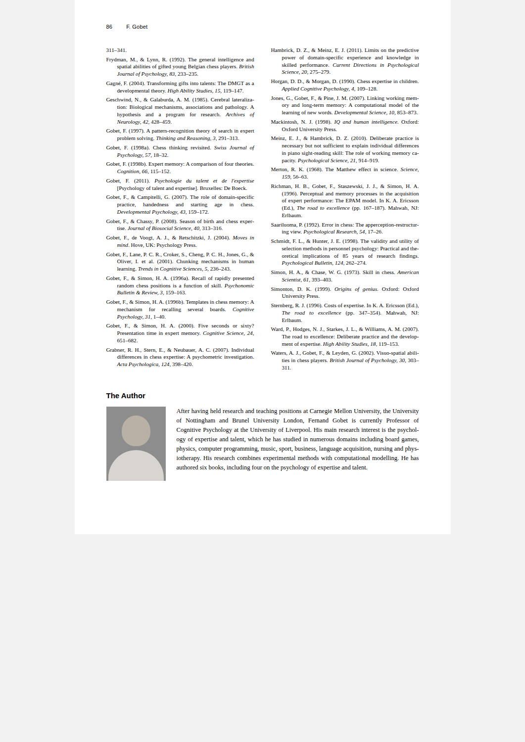86 F. Gobet
311–341.
Frydman, M., & Lynn, R. (1992). The general intelligence and spatial abilities of gifted young Belgian chess players. British Journal of Psychology, 83, 233–235.
Gagné, F. (2004). Transforming gifts into talents: The DMGT as a developmental theory. High Ability Studies, 15, 119–147.
Geschwind, N., & Galaburda, A. M. (1985). Cerebral lateralization: Biological mechanisms, associations and pathology. A hypothesis and a program for research. Archives of Neurology, 42, 428–459.
Gobet, F. (1997). A pattern-recognition theory of search in expert problem solving. Thinking and Reasoning, 3, 291–313.
Gobet, F. (1998a). Chess thinking revisited. Swiss Journal of Psychology, 57, 18–32.
Gobet, F. (1998b). Expert memory: A comparison of four theories. Cognition, 66, 115–152.
Gobet, F. (2011). Psychologie du talent et de l'expertise [Psychology of talent and expertise]. Bruxelles: De Boeck.
Gobet, F., & Campitelli, G. (2007). The role of domain-specific practice, handedness and starting age in chess. Developmental Psychology, 43, 159–172.
Gobet, F., & Chassy, P. (2008). Season of birth and chess expertise. Journal of Biosocial Science, 40, 313–316.
Gobet, F., de Voogt, A. J., & Retschitzki, J. (2004). Moves in mind. Hove, UK: Psychology Press.
Gobet, F., Lane, P. C. R., Croker, S., Cheng, P. C. H., Jones, G., & Oliver, I. et al. (2001). Chunking mechanisms in human learning. Trends in Cognitive Sciences, 5, 236–243.
Gobet, F., & Simon, H. A. (1996a). Recall of rapidly presented random chess positions is a function of skill. Psychonomic Bulletin & Review, 3, 159–163.
Gobet, F., & Simon, H. A. (1996b). Templates in chess memory: A mechanism for recalling several boards. Cognitive Psychology, 31, 1–40.
Gobet, F., & Simon, H. A. (2000). Five seconds or sixty? Presentation time in expert memory. Cognitive Science, 24, 651–682.
Grabner, R. H., Stern, E., & Neubauer, A. C. (2007). Individual differences in chess expertise: A psychometric investigation. Acta Psychologica, 124, 398–420.
Hambrick, D. Z., & Meinz, E. J. (2011). Limits on the predictive power of domain-specific experience and knowledge in skilled performance. Current Directions in Psychological Science, 20, 275–279.
Horgan, D. D., & Morgan, D. (1990). Chess expertise in children. Applied Cognitive Psychology, 4, 109–128.
Jones, G., Gobet, F., & Pine, J. M. (2007). Linking working memory and long-term memory: A computational model of the learning of new words. Developmental Science, 10, 853–873.
Mackintosh, N. J. (1998). IQ and human intelligence. Oxford: Oxford University Press.
Meinz, E. J., & Hambrick, D. Z. (2010). Deliberate practice is necessary but not sufficient to explain individual differences in piano sight-reading skill: The role of working memory capacity. Psychological Science, 21, 914–919.
Merton, R. K. (1968). The Matthew effect in science. Science, 159, 56–63.
Richman, H. B., Gobet, F., Staszewski, J. J., & Simon, H. A. (1996). Perceptual and memory processes in the acquisition of expert performance: The EPAM model. In K. A. Ericsson (Ed.), The road to excellence (pp. 167–187). Mahwah, NJ: Erlbaum.
Saariluoma, P. (1992). Error in chess: The apperception-restructuring view. Psychological Research, 54, 17–26.
Schmidt, F. L., & Hunter, J. E. (1998). The validity and utility of selection methods in personnel psychology: Practical and theoretical implications of 85 years of research findings. Psychological Bulletin, 124, 262–274.
Simon, H. A., & Chase, W. G. (1973). Skill in chess. American Scientist, 61, 393–403.
Simonton, D. K. (1999). Origins of genius. Oxford: Oxford University Press.
Sternberg, R. J. (1996). Costs of expertise. In K. A. Ericsson (Ed.), The road to excellence (pp. 347–354). Mahwah, NJ: Erlbaum.
Ward, P., Hodges, N. J., Starkes, J. L., & Williams, A. M. (2007). The road to excellence: Deliberate practice and the development of expertise. High Ability Studies, 18, 119–153.
Waters, A. J., Gobet, F., & Leyden, G. (2002). Visuo-spatial abilities in chess players. British Journal of Psychology, 30, 303–311.
The Author
After having held research and teaching positions at Carnegie Mellon University, the University of Nottingham and Brunel University London, Fernand Gobet is currently Professor of Cognitive Psychology at the University of Liverpool. His main research interest is the psychology of expertise and talent, which he has studied in numerous domains including board games, physics, computer programming, music, sport, business, language acquisition, nursing and physiotherapy. His research combines experimental methods with computational modelling. He has authored six books, including four on the psychology of expertise and talent.